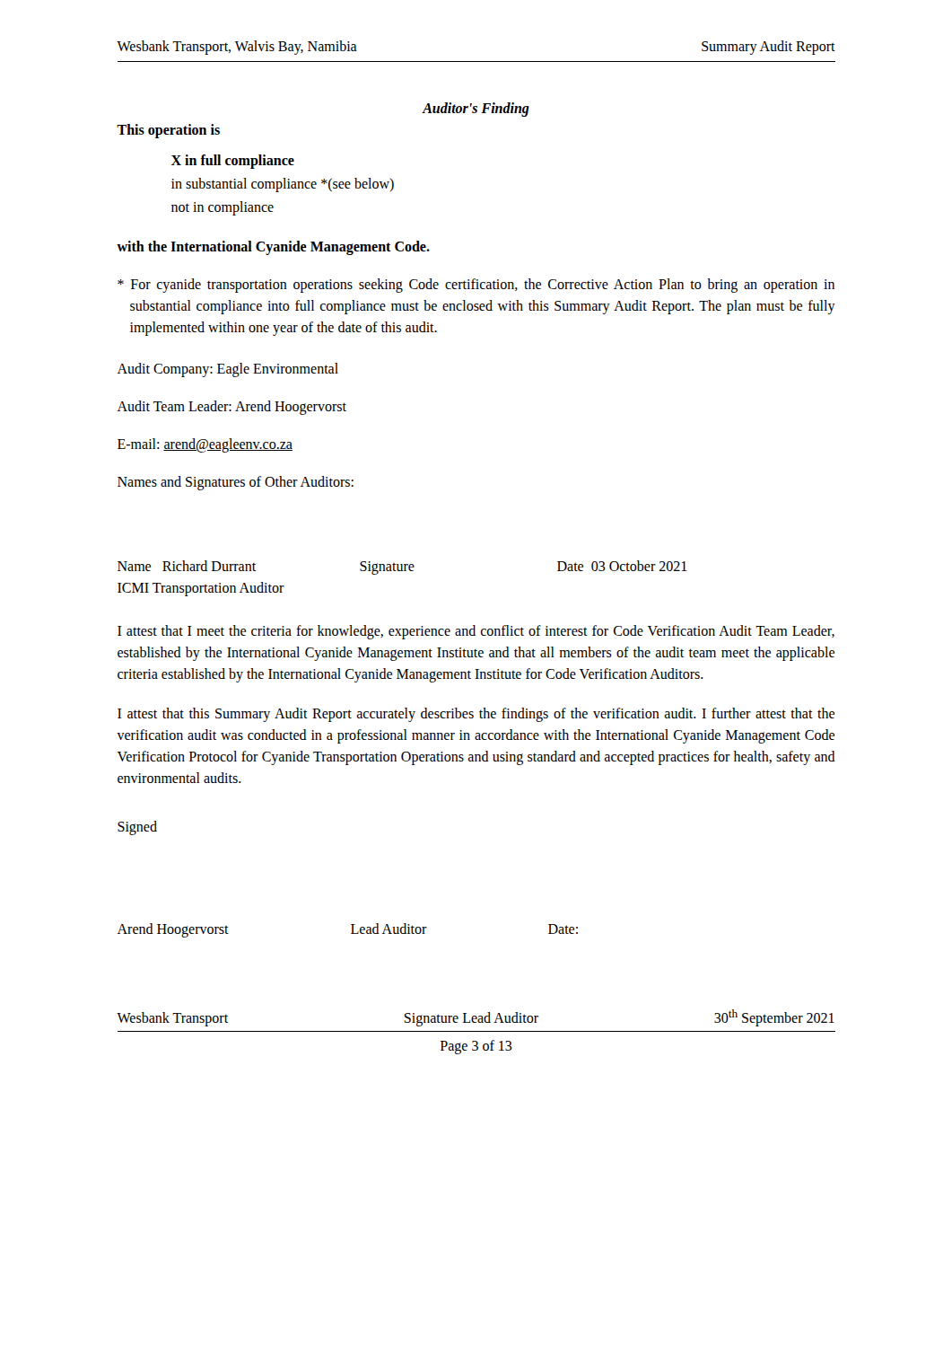Wesbank Transport, Walvis Bay, Namibia Summary Audit Report
Auditor's Finding
This operation is
X in full compliance
in substantial compliance *(see below)
not in compliance
with the International Cyanide Management Code.
* For cyanide transportation operations seeking Code certification, the Corrective Action Plan to bring an operation in substantial compliance into full compliance must be enclosed with this Summary Audit Report. The plan must be fully implemented within one year of the date of this audit.
Audit Company: Eagle Environmental
Audit Team Leader: Arend Hoogervorst
E-mail: arend@eagleenv.co.za
Names and Signatures of Other Auditors:
Name Richard Durrant
ICMI Transportation Auditor
Signature
Date 03 October 2021
I attest that I meet the criteria for knowledge, experience and conflict of interest for Code Verification Audit Team Leader, established by the International Cyanide Management Institute and that all members of the audit team meet the applicable criteria established by the International Cyanide Management Institute for Code Verification Auditors.
I attest that this Summary Audit Report accurately describes the findings of the verification audit. I further attest that the verification audit was conducted in a professional manner in accordance with the International Cyanide Management Code Verification Protocol for Cyanide Transportation Operations and using standard and accepted practices for health, safety and environmental audits.
Signed
Arend Hoogervorst
Lead Auditor
Date:
Wesbank Transport Signature Lead Auditor 30th September 2021
Page 3 of 13